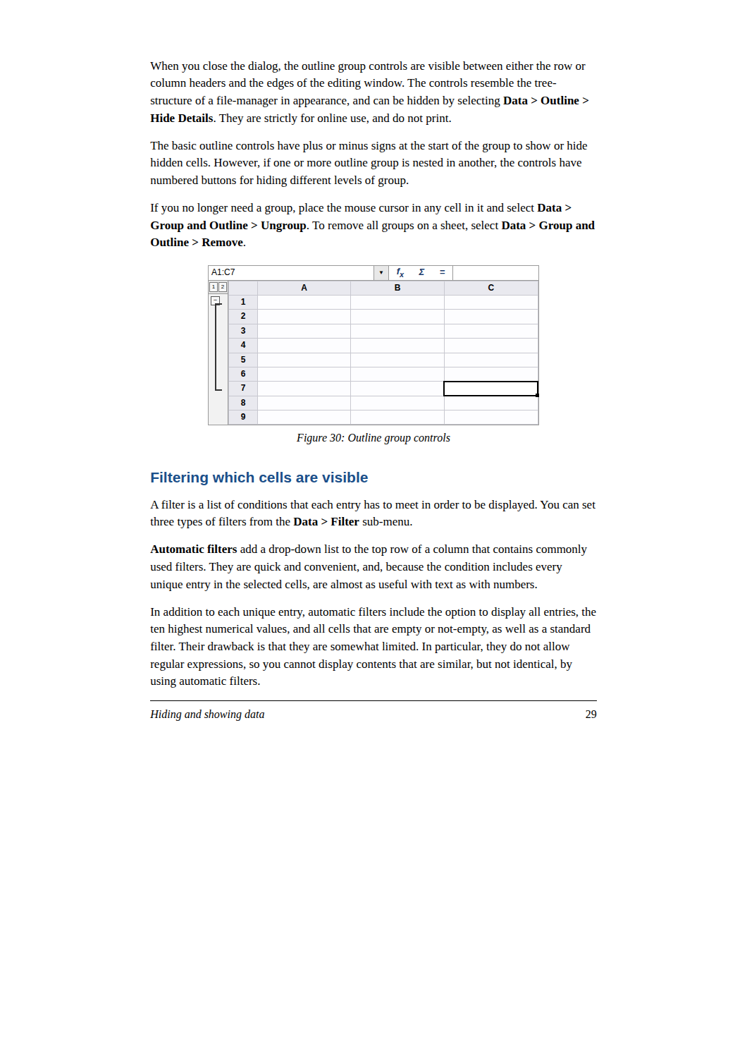When you close the dialog, the outline group controls are visible between either the row or column headers and the edges of the editing window. The controls resemble the tree-structure of a file-manager in appearance, and can be hidden by selecting Data > Outline > Hide Details. They are strictly for online use, and do not print.
The basic outline controls have plus or minus signs at the start of the group to show or hide hidden cells. However, if one or more outline group is nested in another, the controls have numbered buttons for hiding different levels of group.
If you no longer need a group, place the mouse cursor in any cell in it and select Data > Group and Outline > Ungroup. To remove all groups on a sheet, select Data > Group and Outline > Remove.
A1:C7
▼
fx Σ=
1
2
−
| | A | B | C |
| --- | --- | --- | --- |
| 1 | | | |
| 2 | | | |
| 3 | | | |
| 4 | | | |
| 5 | | | |
| 6 | | | |
| 7 | | | |
| 8 | | | |
| 9 | | | |
Figure 30: Outline group controls
Filtering which cells are visible
A filter is a list of conditions that each entry has to meet in order to be displayed. You can set three types of filters from the Data > Filter sub-menu.
Automatic filters add a drop-down list to the top row of a column that contains commonly used filters. They are quick and convenient, and, because the condition includes every unique entry in the selected cells, are almost as useful with text as with numbers.
In addition to each unique entry, automatic filters include the option to display all entries, the ten highest numerical values, and all cells that are empty or not-empty, as well as a standard filter. Their drawback is that they are somewhat limited. In particular, they do not allow regular expressions, so you cannot display contents that are similar, but not identical, by using automatic filters.
Hiding and showing data
29